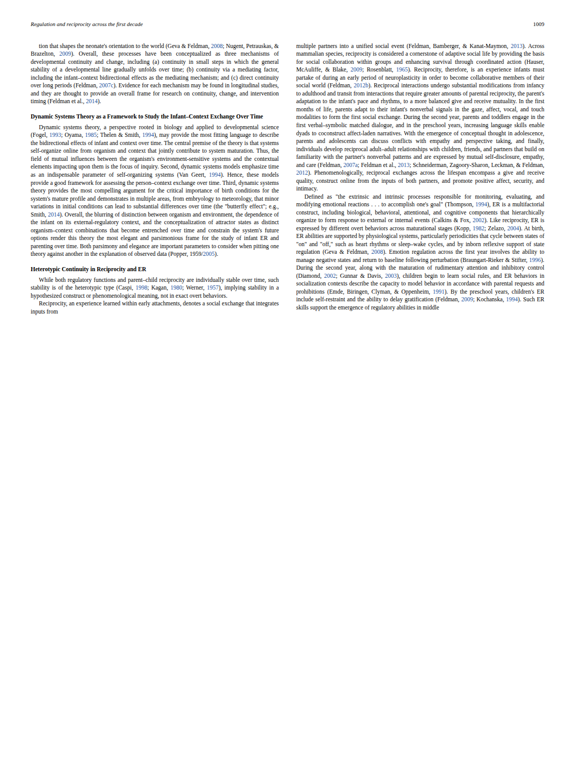Regulation and reciprocity across the first decade 1009
tion that shapes the neonate's orientation to the world (Geva & Feldman, 2008; Nugent, Petrauskas, & Brazelton, 2009). Overall, these processes have been conceptualized as three mechanisms of developmental continuity and change, including (a) continuity in small steps in which the general stability of a developmental line gradually unfolds over time; (b) continuity via a mediating factor, including the infant–context bidirectional effects as the mediating mechanism; and (c) direct continuity over long periods (Feldman, 2007c). Evidence for each mechanism may be found in longitudinal studies, and they are thought to provide an overall frame for research on continuity, change, and intervention timing (Feldman et al., 2014).
Dynamic Systems Theory as a Framework to Study the Infant–Context Exchange Over Time
Dynamic systems theory, a perspective rooted in biology and applied to developmental science (Fogel, 1993; Oyama, 1985; Thelen & Smith, 1994), may provide the most fitting language to describe the bidirectional effects of infant and context over time. The central premise of the theory is that systems self-organize online from organism and context that jointly contribute to system maturation. Thus, the field of mutual influences between the organism's environment-sensitive systems and the contextual elements impacting upon them is the focus of inquiry. Second, dynamic systems models emphasize time as an indispensable parameter of self-organizing systems (Van Geert, 1994). Hence, these models provide a good framework for assessing the person–context exchange over time. Third, dynamic systems theory provides the most compelling argument for the critical importance of birth conditions for the system's mature profile and demonstrates in multiple areas, from embryology to meteorology, that minor variations in initial conditions can lead to substantial differences over time (the "butterfly effect"; e.g., Smith, 2014). Overall, the blurring of distinction between organism and environment, the dependence of the infant on its external-regulatory context, and the conceptualization of attractor states as distinct organism–context combinations that become entrenched over time and constrain the system's future options render this theory the most elegant and parsimonious frame for the study of infant ER and parenting over time. Both parsimony and elegance are important parameters to consider when pitting one theory against another in the explanation of observed data (Popper, 1959/2005).
Heterotypic Continuity in Reciprocity and ER
While both regulatory functions and parent–child reciprocity are individually stable over time, such stability is of the heterotypic type (Caspi, 1998; Kagan, 1980; Werner, 1957), implying stability in a hypothesized construct or phenomenological meaning, not in exact overt behaviors.
Reciprocity, an experience learned within early attachments, denotes a social exchange that integrates inputs from
multiple partners into a unified social event (Feldman, Bamberger, & Kanat-Maymon, 2013). Across mammalian species, reciprocity is considered a cornerstone of adaptive social life by providing the basis for social collaboration within groups and enhancing survival through coordinated action (Hauser, McAuliffe, & Blake, 2009; Rosenblatt, 1965). Reciprocity, therefore, is an experience infants must partake of during an early period of neuroplasticity in order to become collaborative members of their social world (Feldman, 2012b). Reciprocal interactions undergo substantial modifications from infancy to adulthood and transit from interactions that require greater amounts of parental reciprocity, the parent's adaptation to the infant's pace and rhythms, to a more balanced give and receive mutuality. In the first months of life, parents adapt to their infant's nonverbal signals in the gaze, affect, vocal, and touch modalities to form the first social exchange. During the second year, parents and toddlers engage in the first verbal–symbolic matched dialogue, and in the preschool years, increasing language skills enable dyads to coconstruct affect-laden narratives. With the emergence of conceptual thought in adolescence, parents and adolescents can discuss conflicts with empathy and perspective taking, and finally, individuals develop reciprocal adult–adult relationships with children, friends, and partners that build on familiarity with the partner's nonverbal patterns and are expressed by mutual self-disclosure, empathy, and care (Feldman, 2007a; Feldman et al., 2013; Schneiderman, Zagoory-Sharon, Leckman, & Feldman, 2012). Phenomenologically, reciprocal exchanges across the lifespan encompass a give and receive quality, construct online from the inputs of both partners, and promote positive affect, security, and intimacy.
Defined as "the extrinsic and intrinsic processes responsible for monitoring, evaluating, and modifying emotional reactions . . . to accomplish one's goal" (Thompson, 1994), ER is a multifactorial construct, including biological, behavioral, attentional, and cognitive components that hierarchically organize to form response to external or internal events (Calkins & Fox, 2002). Like reciprocity, ER is expressed by different overt behaviors across maturational stages (Kopp, 1982; Zelazo, 2004). At birth, ER abilities are supported by physiological systems, particularly periodicities that cycle between states of "on" and "off," such as heart rhythms or sleep–wake cycles, and by inborn reflexive support of state regulation (Geva & Feldman, 2008). Emotion regulation across the first year involves the ability to manage negative states and return to baseline following perturbation (Braungart-Rieker & Stifter, 1996). During the second year, along with the maturation of rudimentary attention and inhibitory control (Diamond, 2002; Gunnar & Davis, 2003), children begin to learn social rules, and ER behaviors in socialization contexts describe the capacity to model behavior in accordance with parental requests and prohibitions (Emde, Biringen, Clyman, & Oppenheim, 1991). By the preschool years, children's ER include self-restraint and the ability to delay gratification (Feldman, 2009; Kochanska, 1994). Such ER skills support the emergence of regulatory abilities in middle